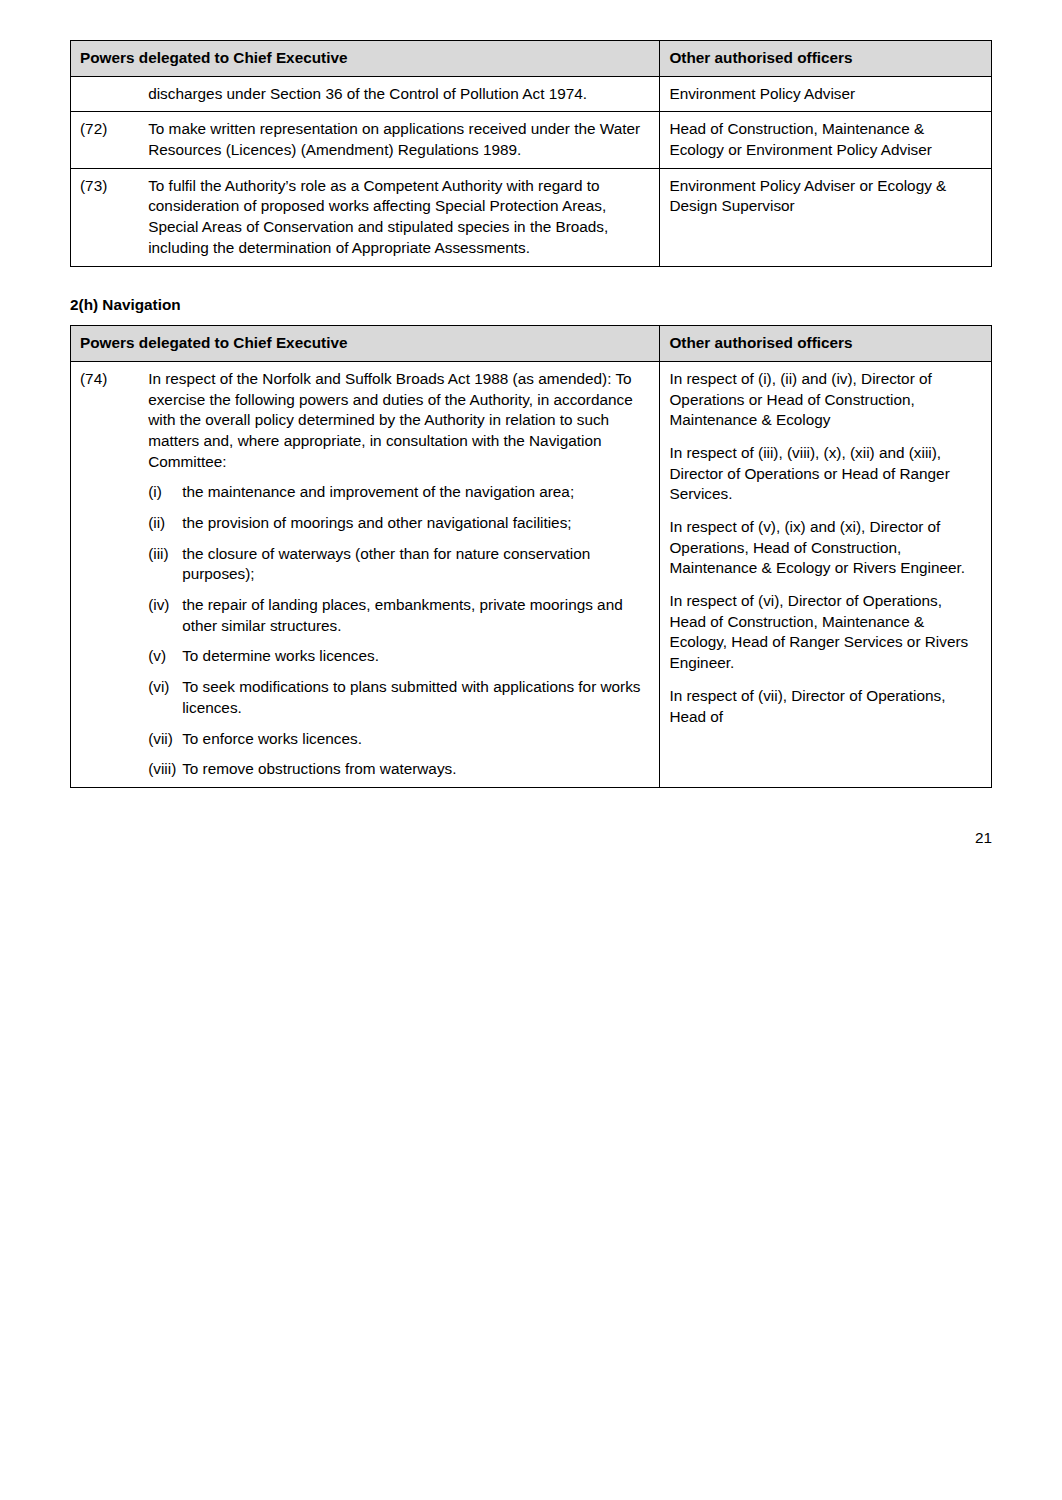| Powers delegated to Chief Executive | Other authorised officers |
| --- | --- |
| | discharges under Section 36 of the Control of Pollution Act 1974. | Environment Policy Adviser |
| (72) | To make written representation on applications received under the Water Resources (Licences) (Amendment) Regulations 1989. | Head of Construction, Maintenance & Ecology or Environment Policy Adviser |
| (73) | To fulfil the Authority’s role as a Competent Authority with regard to consideration of proposed works affecting Special Protection Areas, Special Areas of Conservation and stipulated species in the Broads, including the determination of Appropriate Assessments. | Environment Policy Adviser or Ecology & Design Supervisor |
2(h) Navigation
| Powers delegated to Chief Executive | Other authorised officers |
| --- | --- |
| (74) | In respect of the Norfolk and Suffolk Broads Act 1988 (as amended): To exercise the following powers and duties of the Authority, in accordance with the overall policy determined by the Authority in relation to such matters and, where appropriate, in consultation with the Navigation Committee: (i) the maintenance and improvement of the navigation area; (ii) the provision of moorings and other navigational facilities; (iii) the closure of waterways (other than for nature conservation purposes); (iv) the repair of landing places, embankments, private moorings and other similar structures. (v) To determine works licences. (vi) To seek modifications to plans submitted with applications for works licences. (vii) To enforce works licences. (viii) To remove obstructions from waterways. | In respect of (i), (ii) and (iv), Director of Operations or Head of Construction, Maintenance & Ecology In respect of (iii), (viii), (x), (xii) and (xiii), Director of Operations or Head of Ranger Services. In respect of (v), (ix) and (xi), Director of Operations, Head of Construction, Maintenance & Ecology or Rivers Engineer. In respect of (vi), Director of Operations, Head of Construction, Maintenance & Ecology, Head of Ranger Services or Rivers Engineer. In respect of (vii), Director of Operations, Head of |
21